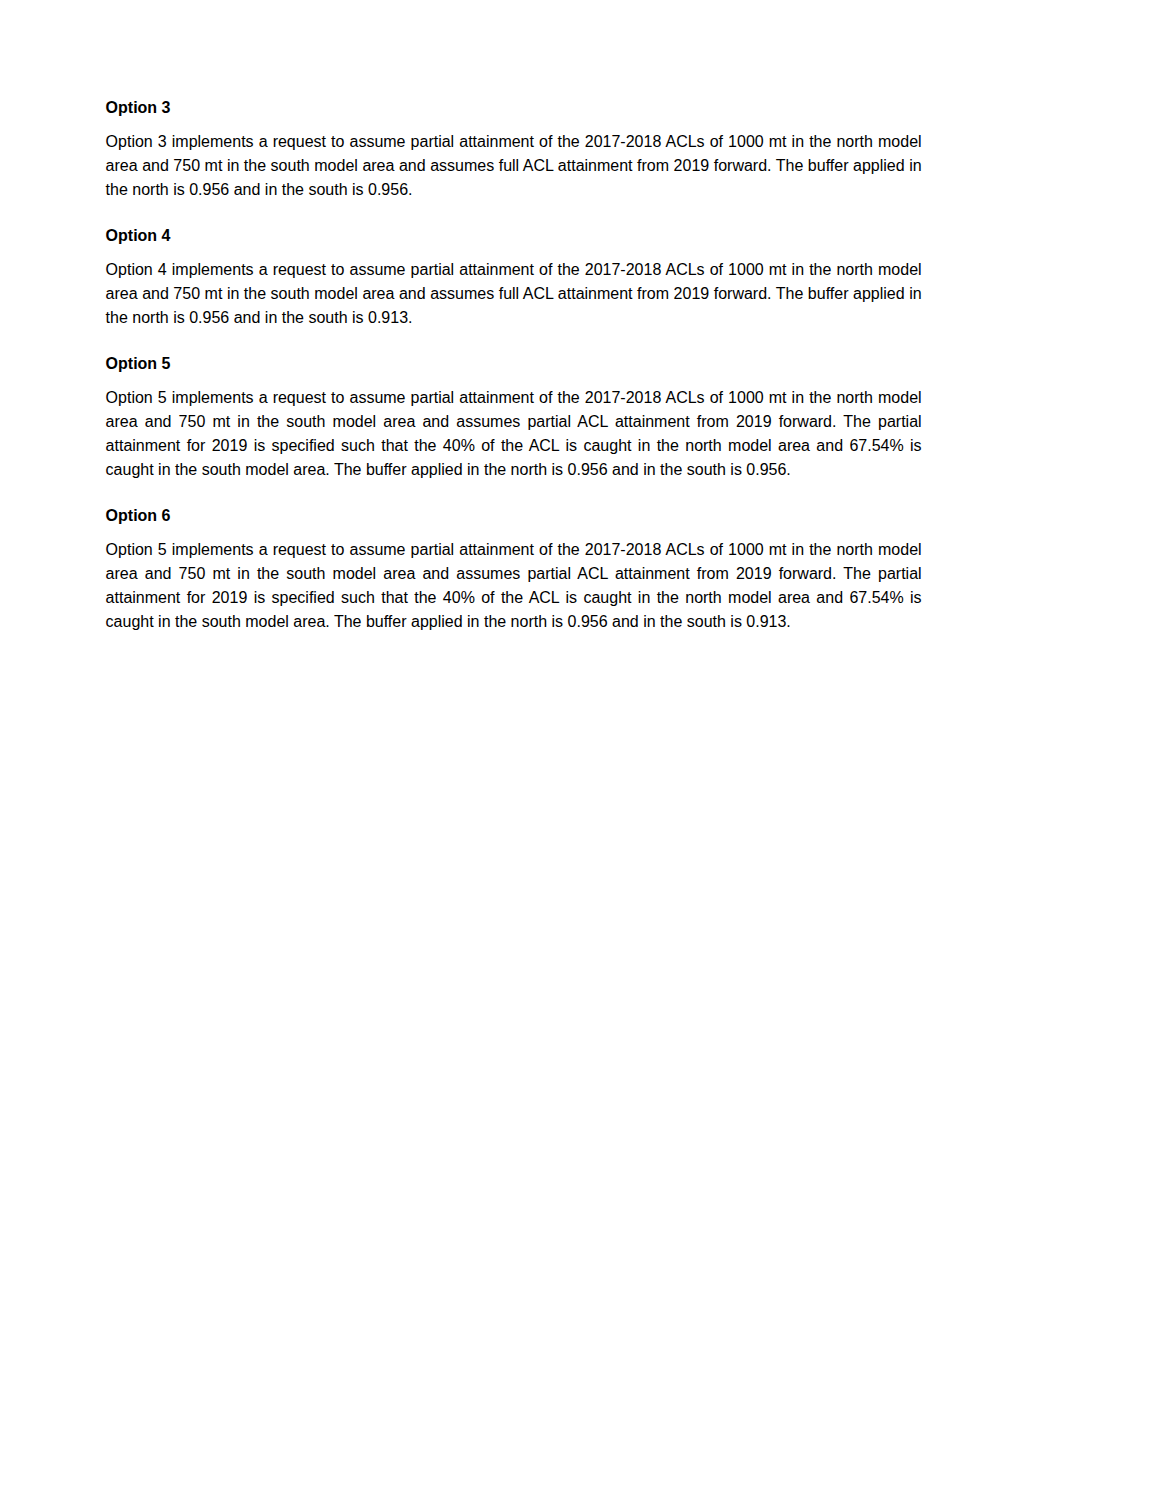Option 3
Option 3 implements a request to assume partial attainment of the 2017-2018 ACLs of 1000 mt in the north model area and 750 mt in the south model area and assumes full ACL attainment from 2019 forward. The buffer applied in the north is 0.956 and in the south is 0.956.
Option 4
Option 4 implements a request to assume partial attainment of the 2017-2018 ACLs of 1000 mt in the north model area and 750 mt in the south model area and assumes full ACL attainment from 2019 forward. The buffer applied in the north is 0.956 and in the south is 0.913.
Option 5
Option 5 implements a request to assume partial attainment of the 2017-2018 ACLs of 1000 mt in the north model area and 750 mt in the south model area and assumes partial ACL attainment from 2019 forward. The partial attainment for 2019 is specified such that the 40% of the ACL is caught in the north model area and 67.54% is caught in the south model area. The buffer applied in the north is 0.956 and in the south is 0.956.
Option 6
Option 5 implements a request to assume partial attainment of the 2017-2018 ACLs of 1000 mt in the north model area and 750 mt in the south model area and assumes partial ACL attainment from 2019 forward. The partial attainment for 2019 is specified such that the 40% of the ACL is caught in the north model area and 67.54% is caught in the south model area. The buffer applied in the north is 0.956 and in the south is 0.913.